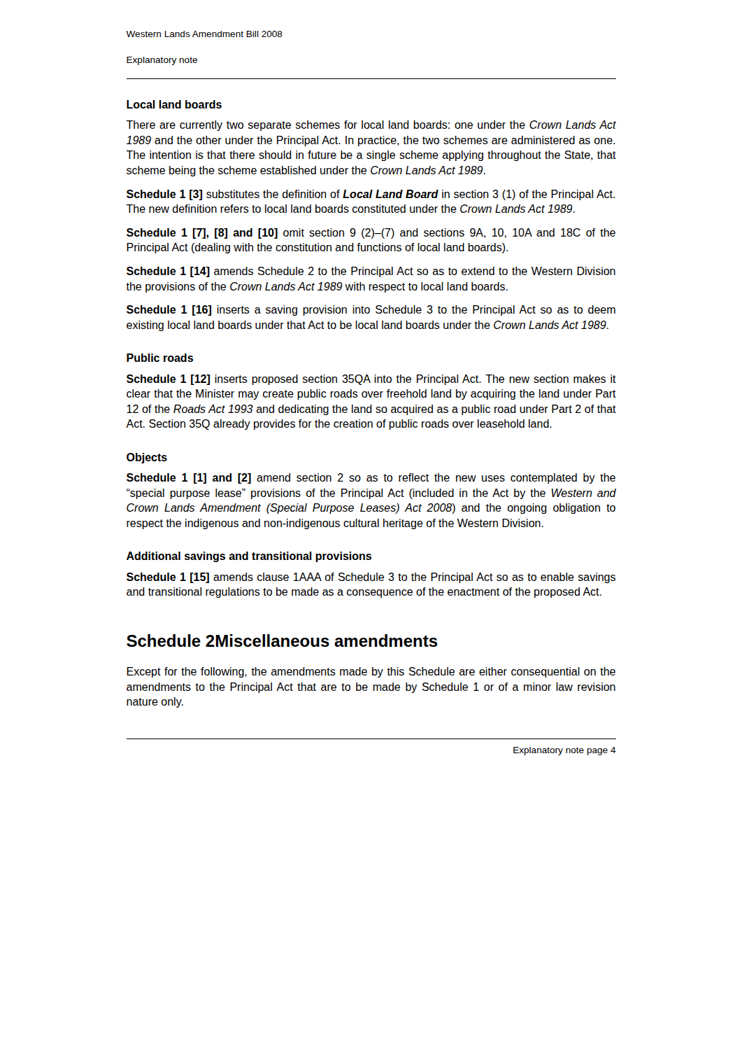Western Lands Amendment Bill 2008
Explanatory note
Local land boards
There are currently two separate schemes for local land boards: one under the Crown Lands Act 1989 and the other under the Principal Act. In practice, the two schemes are administered as one. The intention is that there should in future be a single scheme applying throughout the State, that scheme being the scheme established under the Crown Lands Act 1989.
Schedule 1 [3] substitutes the definition of Local Land Board in section 3 (1) of the Principal Act. The new definition refers to local land boards constituted under the Crown Lands Act 1989.
Schedule 1 [7], [8] and [10] omit section 9 (2)–(7) and sections 9A, 10, 10A and 18C of the Principal Act (dealing with the constitution and functions of local land boards).
Schedule 1 [14] amends Schedule 2 to the Principal Act so as to extend to the Western Division the provisions of the Crown Lands Act 1989 with respect to local land boards.
Schedule 1 [16] inserts a saving provision into Schedule 3 to the Principal Act so as to deem existing local land boards under that Act to be local land boards under the Crown Lands Act 1989.
Public roads
Schedule 1 [12] inserts proposed section 35QA into the Principal Act. The new section makes it clear that the Minister may create public roads over freehold land by acquiring the land under Part 12 of the Roads Act 1993 and dedicating the land so acquired as a public road under Part 2 of that Act. Section 35Q already provides for the creation of public roads over leasehold land.
Objects
Schedule 1 [1] and [2] amend section 2 so as to reflect the new uses contemplated by the “special purpose lease” provisions of the Principal Act (included in the Act by the Western and Crown Lands Amendment (Special Purpose Leases) Act 2008) and the ongoing obligation to respect the indigenous and non-indigenous cultural heritage of the Western Division.
Additional savings and transitional provisions
Schedule 1 [15] amends clause 1AAA of Schedule 3 to the Principal Act so as to enable savings and transitional regulations to be made as a consequence of the enactment of the proposed Act.
Schedule 2 Miscellaneous amendments
Except for the following, the amendments made by this Schedule are either consequential on the amendments to the Principal Act that are to be made by Schedule 1 or of a minor law revision nature only.
Explanatory note page 4